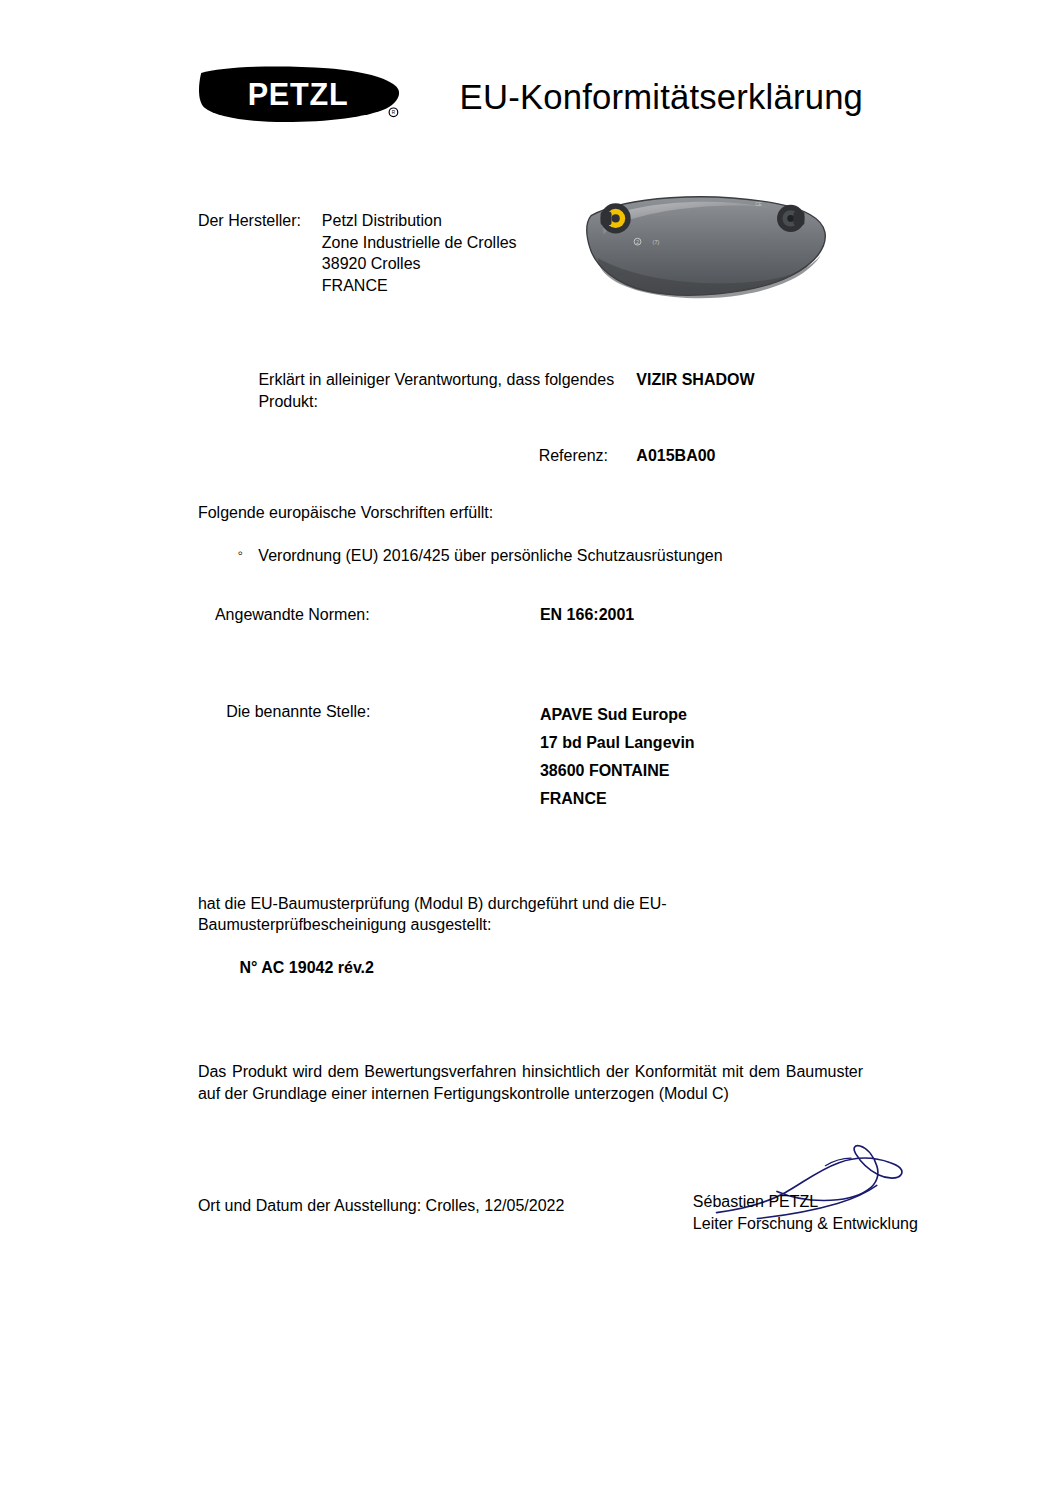PETZL R
EU-Konformitätserklärung
Der Hersteller:
Petzl Distribution
Zone Industrielle de Crolles
38920 Crolles
FRANCE
2 (7) CE
Erklärt in alleiniger Verantwortung, dass folgendes Produkt:
VIZIR SHADOW
Referenz:
A015BA00
Folgende europäische Vorschriften erfüllt:
Verordnung (EU) 2016/425 über persönliche Schutzausrüstungen
Angewandte Normen:
EN 166:2001
Die benannte Stelle:
APAVE Sud Europe
17 bd Paul Langevin
38600 FONTAINE
FRANCE
hat die EU-Baumusterprüfung (Modul B) durchgeführt und die EU-Baumusterprüfbescheinigung ausgestellt:
N° AC 19042 rév.2
Das Produkt wird dem Bewertungsverfahren hinsichtlich der Konformität mit dem Baumuster auf der Grundlage einer internen Fertigungskontrolle unterzogen (Modul C)
Ort und Datum der Ausstellung: Crolles, 12/05/2022
Sébastien PETZL
Leiter Forschung & Entwicklung